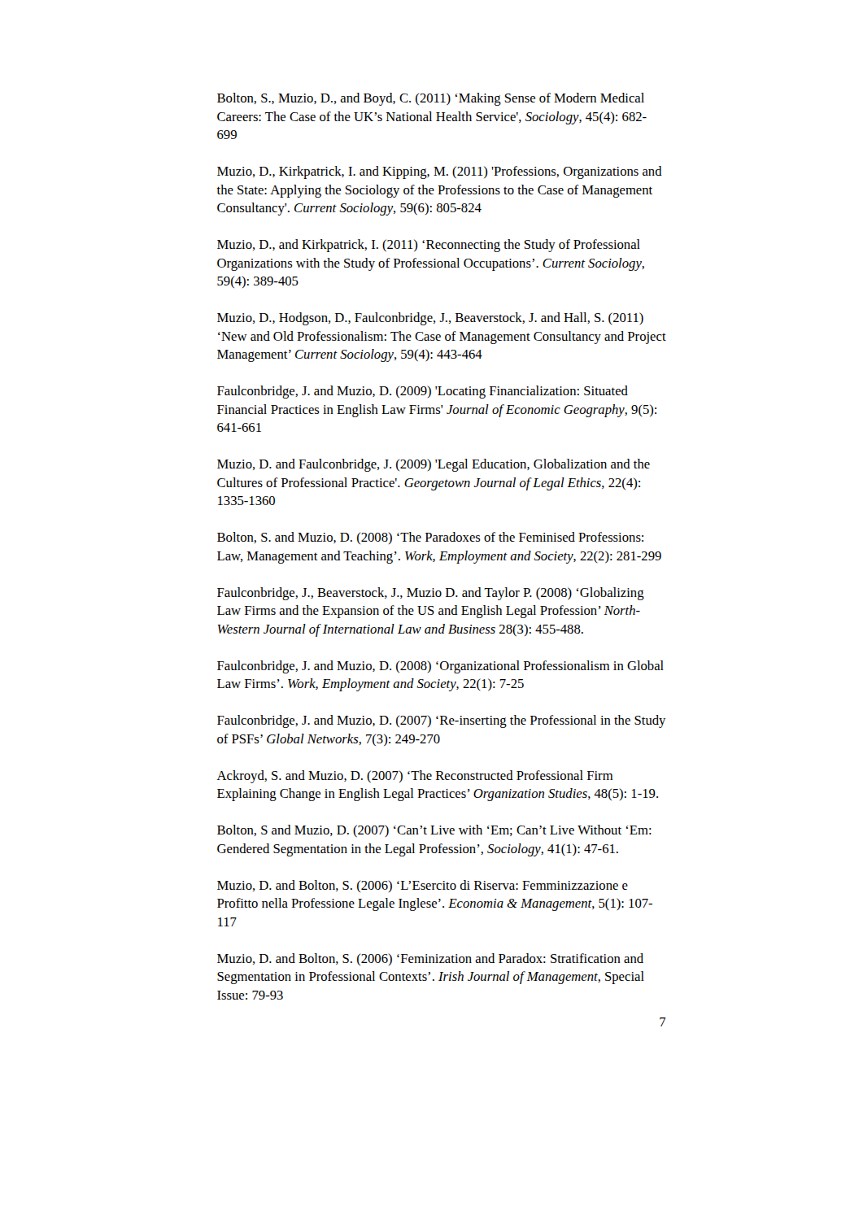Bolton, S., Muzio, D., and Boyd, C. (2011) ‘Making Sense of Modern Medical Careers: The Case of the UK’s National Health Service', Sociology, 45(4): 682-699
Muzio, D., Kirkpatrick, I. and Kipping, M. (2011) 'Professions, Organizations and the State: Applying the Sociology of the Professions to the Case of Management Consultancy'. Current Sociology, 59(6): 805-824
Muzio, D., and Kirkpatrick, I. (2011) ‘Reconnecting the Study of Professional Organizations with the Study of Professional Occupations’. Current Sociology, 59(4): 389-405
Muzio, D., Hodgson, D., Faulconbridge, J., Beaverstock, J. and Hall, S. (2011) ‘New and Old Professionalism: The Case of Management Consultancy and Project Management’ Current Sociology, 59(4): 443-464
Faulconbridge, J. and Muzio, D. (2009) 'Locating Financialization: Situated Financial Practices in English Law Firms' Journal of Economic Geography, 9(5): 641-661
Muzio, D. and Faulconbridge, J. (2009) 'Legal Education, Globalization and the Cultures of Professional Practice'. Georgetown Journal of Legal Ethics, 22(4): 1335-1360
Bolton, S. and Muzio, D. (2008) ‘The Paradoxes of the Feminised Professions: Law, Management and Teaching’. Work, Employment and Society, 22(2): 281-299
Faulconbridge, J., Beaverstock, J., Muzio D. and Taylor P. (2008) ‘Globalizing Law Firms and the Expansion of the US and English Legal Profession’ North-Western Journal of International Law and Business 28(3): 455-488.
Faulconbridge, J. and Muzio, D. (2008) ‘Organizational Professionalism in Global Law Firms’. Work, Employment and Society, 22(1): 7-25
Faulconbridge, J. and Muzio, D. (2007) ‘Re-inserting the Professional in the Study of PSFs’ Global Networks, 7(3): 249-270
Ackroyd, S. and Muzio, D. (2007) ‘The Reconstructed Professional Firm Explaining Change in English Legal Practices’ Organization Studies, 48(5): 1-19.
Bolton, S and Muzio, D. (2007) ‘Can’t Live with ‘Em; Can’t Live Without ‘Em: Gendered Segmentation in the Legal Profession’, Sociology, 41(1): 47-61.
Muzio, D. and Bolton, S. (2006) ‘L’Esercito di Riserva: Femminizzazione e Profitto nella Professione Legale Inglese’. Economia & Management, 5(1): 107-117
Muzio, D. and Bolton, S. (2006) ‘Feminization and Paradox: Stratification and Segmentation in Professional Contexts’. Irish Journal of Management, Special Issue: 79-93
7